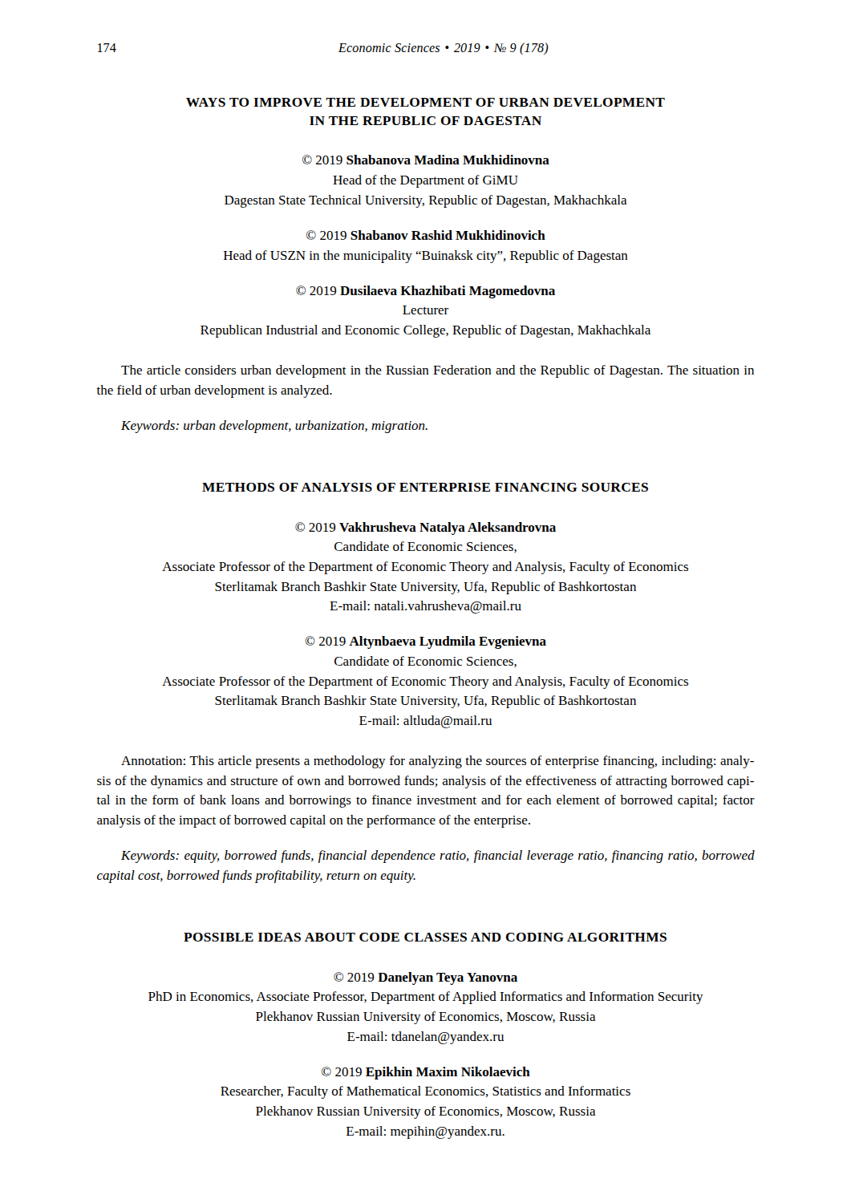174
Economic Sciences•2019•№ 9 (178)
Ways to improve the development of urban development
in the Republic of Dagestan
© 2019 Shabanova Madina Mukhidinovna
Head of the Department of GiMU
Dagestan State Technical University, Republic of Dagestan, Makhachkala
© 2019 Shabanov Rashid Mukhidinovich
Head of USZN in the municipality “Buinaksk city”, Republic of Dagestan
© 2019 Dusilaeva Khazhibati Magomedovna
Lecturer
Republican Industrial and Economic College, Republic of Dagestan, Makhachkala
The article considers urban development in the Russian Federation and the Republic of Dagestan. The situation in the field of urban development is analyzed.
Keywords: urban development, urbanization, migration.
Methods of analysis of enterprise financing sources
© 2019 Vakhrusheva Natalya Aleksandrovna
Candidate of Economic Sciences,
Associate Professor of the Department of Economic Theory and Analysis, Faculty of Economics
Sterlitamak Branch Bashkir State University, Ufa, Republic of Bashkortostan
E-mail: natali.vahrusheva@mail.ru
© 2019 Altynbaeva Lyudmila Evgenievna
Candidate of Economic Sciences,
Associate Professor of the Department of Economic Theory and Analysis, Faculty of Economics
Sterlitamak Branch Bashkir State University, Ufa, Republic of Bashkortostan
E-mail: altluda@mail.ru
Annotation: This article presents a methodology for analyzing the sources of enterprise financing, including: analysis of the dynamics and structure of own and borrowed funds; analysis of the effectiveness of attracting borrowed capital in the form of bank loans and borrowings to finance investment and for each element of borrowed capital; factor analysis of the impact of borrowed capital on the performance of the enterprise.
Keywords: equity, borrowed funds, financial dependence ratio, financial leverage ratio, financing ratio, borrowed capital cost, borrowed funds profitability, return on equity.
Possible ideas about code classes and coding algorithms
© 2019 Danelyan Teya Yanovna
PhD in Economics, Associate Professor, Department of Applied Informatics and Information Security
Plekhanov Russian University of Economics, Moscow, Russia
E-mail: tdanelan@yandex.ru
© 2019 Epikhin Maxim Nikolaevich
Researcher, Faculty of Mathematical Economics, Statistics and Informatics
Plekhanov Russian University of Economics, Moscow, Russia
E-mail: mepihin@yandex.ru.